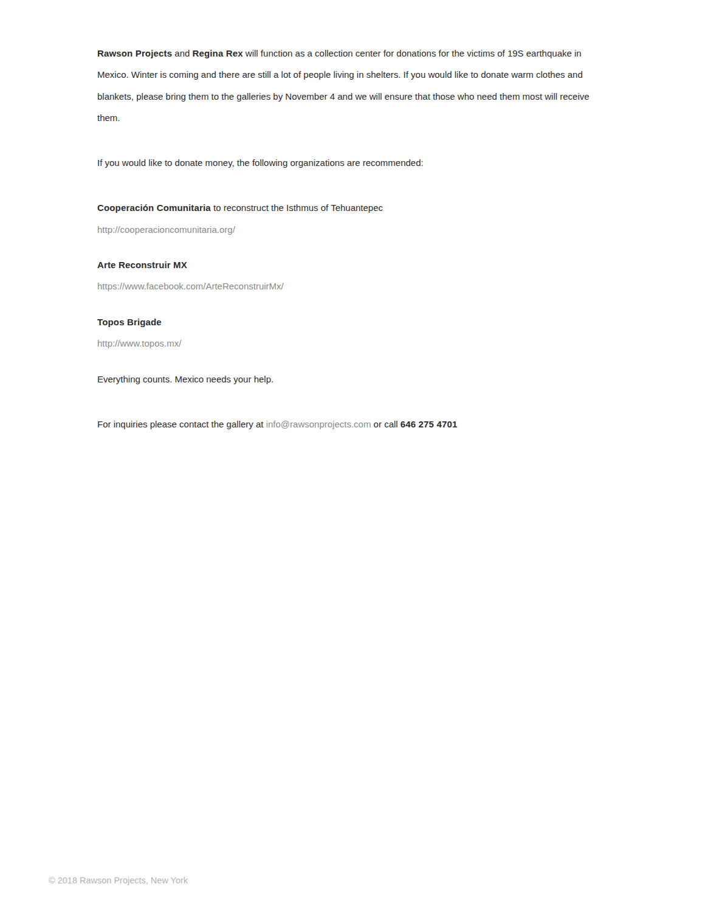Rawson Projects and Regina Rex will function as a collection center for donations for the victims of 19S earthquake in Mexico. Winter is coming and there are still a lot of people living in shelters. If you would like to donate warm clothes and blankets, please bring them to the galleries by November 4 and we will ensure that those who need them most will receive them.
If you would like to donate money, the following organizations are recommended:
Cooperación Comunitaria to reconstruct the Isthmus of Tehuantepec
http://cooperacioncomunitaria.org/
Arte Reconstruir MX
https://www.facebook.com/ArteReconstruirMx/
Topos Brigade
http://www.topos.mx/
Everything counts. Mexico needs your help.
For inquiries please contact the gallery at info@rawsonprojects.com or call 646 275 4701
© 2018 Rawson Projects, New York